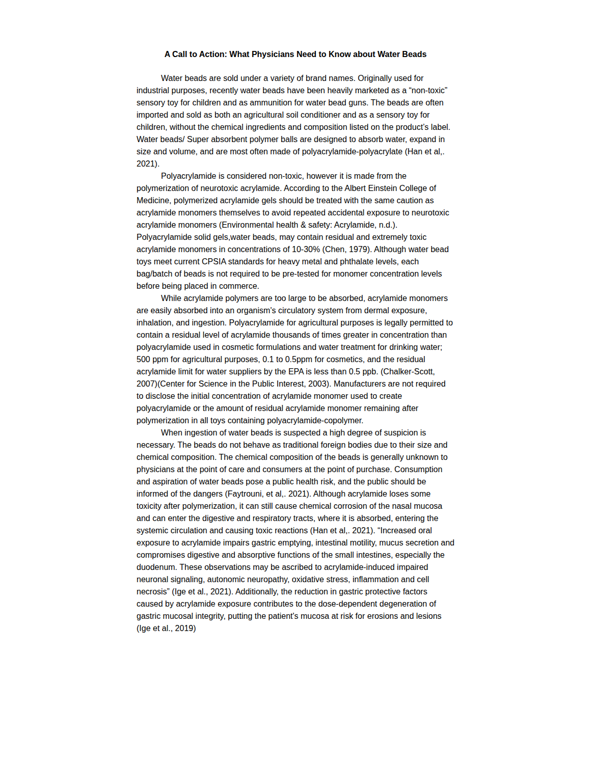A Call to Action: What Physicians Need to Know about Water Beads
Water beads are sold under a variety of brand names. Originally used for industrial purposes, recently water beads have been heavily marketed as a “non-toxic” sensory toy for children and as ammunition for water bead guns. The beads are often imported and sold as both an agricultural soil conditioner and as a sensory toy for children, without the chemical ingredients and composition listed on the product’s label. Water beads/ Super absorbent polymer balls are designed to absorb water, expand in size and volume, and are most often made of polyacrylamide-polyacrylate (Han et al,. 2021).
Polyacrylamide is considered non-toxic, however it is made from the polymerization of neurotoxic acrylamide. According to the Albert Einstein College of Medicine, polymerized acrylamide gels should be treated with the same caution as acrylamide monomers themselves to avoid repeated accidental exposure to neurotoxic acrylamide monomers (Environmental health & safety: Acrylamide, n.d.). Polyacrylamide solid gels,water beads, may contain residual and extremely toxic acrylamide monomers in concentrations of 10-30% (Chen, 1979). Although water bead toys meet current CPSIA standards for heavy metal and phthalate levels, each bag/batch of beads is not required to be pre-tested for monomer concentration levels before being placed in commerce.
While acrylamide polymers are too large to be absorbed, acrylamide monomers are easily absorbed into an organism's circulatory system from dermal exposure, inhalation, and ingestion. Polyacrylamide for agricultural purposes is legally permitted to contain a residual level of acrylamide thousands of times greater in concentration than polyacrylamide used in cosmetic formulations and water treatment for drinking water; 500 ppm for agricultural purposes, 0.1 to 0.5ppm for cosmetics, and the residual acrylamide limit for water suppliers by the EPA is less than 0.5 ppb. (Chalker-Scott, 2007)(Center for Science in the Public Interest, 2003). Manufacturers are not required to disclose the initial concentration of acrylamide monomer used to create polyacrylamide or the amount of residual acrylamide monomer remaining after polymerization in all toys containing polyacrylamide-copolymer.
When ingestion of water beads is suspected a high degree of suspicion is necessary. The beads do not behave as traditional foreign bodies due to their size and chemical composition. The chemical composition of the beads is generally unknown to physicians at the point of care and consumers at the point of purchase. Consumption and aspiration of water beads pose a public health risk, and the public should be informed of the dangers (Faytrouni, et al,. 2021). Although acrylamide loses some toxicity after polymerization, it can still cause chemical corrosion of the nasal mucosa and can enter the digestive and respiratory tracts, where it is absorbed, entering the systemic circulation and causing toxic reactions (Han et al,. 2021). “Increased oral exposure to acrylamide impairs gastric emptying, intestinal motility, mucus secretion and compromises digestive and absorptive functions of the small intestines, especially the duodenum. These observations may be ascribed to acrylamide-induced impaired neuronal signaling, autonomic neuropathy, oxidative stress, inflammation and cell necrosis” (Ige et al., 2021). Additionally, the reduction in gastric protective factors caused by acrylamide exposure contributes to the dose-dependent degeneration of gastric mucosal integrity, putting the patient's mucosa at risk for erosions and lesions (Ige et al., 2019)